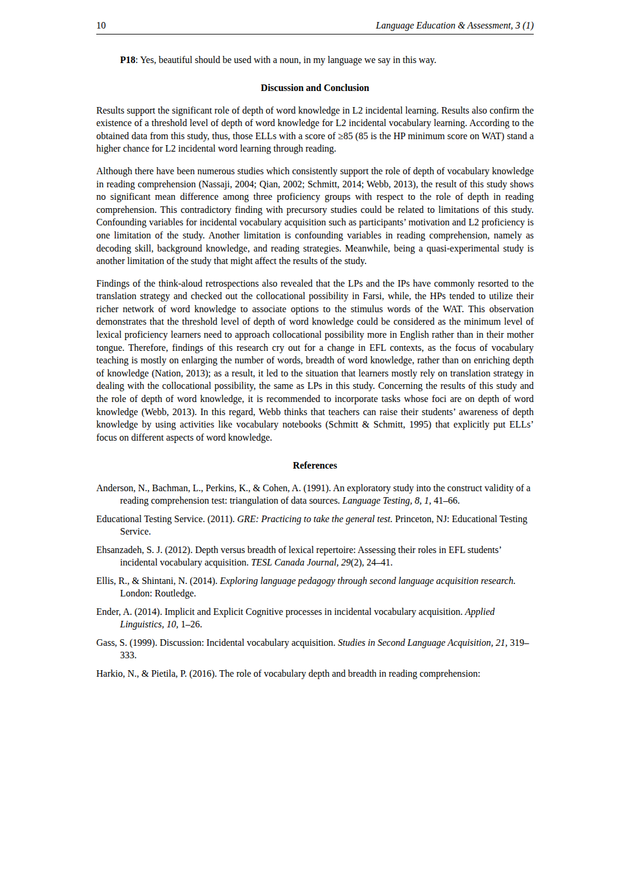10 Language Education & Assessment, 3 (1)
P18: Yes, beautiful should be used with a noun, in my language we say in this way.
Discussion and Conclusion
Results support the significant role of depth of word knowledge in L2 incidental learning. Results also confirm the existence of a threshold level of depth of word knowledge for L2 incidental vocabulary learning. According to the obtained data from this study, thus, those ELLs with a score of ≥85 (85 is the HP minimum score on WAT) stand a higher chance for L2 incidental word learning through reading.
Although there have been numerous studies which consistently support the role of depth of vocabulary knowledge in reading comprehension (Nassaji, 2004; Qian, 2002; Schmitt, 2014; Webb, 2013), the result of this study shows no significant mean difference among three proficiency groups with respect to the role of depth in reading comprehension. This contradictory finding with precursory studies could be related to limitations of this study. Confounding variables for incidental vocabulary acquisition such as participants’ motivation and L2 proficiency is one limitation of the study. Another limitation is confounding variables in reading comprehension, namely as decoding skill, background knowledge, and reading strategies. Meanwhile, being a quasi-experimental study is another limitation of the study that might affect the results of the study.
Findings of the think-aloud retrospections also revealed that the LPs and the IPs have commonly resorted to the translation strategy and checked out the collocational possibility in Farsi, while, the HPs tended to utilize their richer network of word knowledge to associate options to the stimulus words of the WAT. This observation demonstrates that the threshold level of depth of word knowledge could be considered as the minimum level of lexical proficiency learners need to approach collocational possibility more in English rather than in their mother tongue. Therefore, findings of this research cry out for a change in EFL contexts, as the focus of vocabulary teaching is mostly on enlarging the number of words, breadth of word knowledge, rather than on enriching depth of knowledge (Nation, 2013); as a result, it led to the situation that learners mostly rely on translation strategy in dealing with the collocational possibility, the same as LPs in this study. Concerning the results of this study and the role of depth of word knowledge, it is recommended to incorporate tasks whose foci are on depth of word knowledge (Webb, 2013). In this regard, Webb thinks that teachers can raise their students’ awareness of depth knowledge by using activities like vocabulary notebooks (Schmitt & Schmitt, 1995) that explicitly put ELLs’ focus on different aspects of word knowledge.
References
Anderson, N., Bachman, L., Perkins, K., & Cohen, A. (1991). An exploratory study into the construct validity of a reading comprehension test: triangulation of data sources. Language Testing, 8, 1, 41–66.
Educational Testing Service. (2011). GRE: Practicing to take the general test. Princeton, NJ: Educational Testing Service.
Ehsanzadeh, S. J. (2012). Depth versus breadth of lexical repertoire: Assessing their roles in EFL students’ incidental vocabulary acquisition. TESL Canada Journal, 29(2), 24–41.
Ellis, R., & Shintani, N. (2014). Exploring language pedagogy through second language acquisition research. London: Routledge.
Ender, A. (2014). Implicit and Explicit Cognitive processes in incidental vocabulary acquisition. Applied Linguistics, 10, 1–26.
Gass, S. (1999). Discussion: Incidental vocabulary acquisition. Studies in Second Language Acquisition, 21, 319–333.
Harkio, N., & Pietila, P. (2016). The role of vocabulary depth and breadth in reading comprehension: